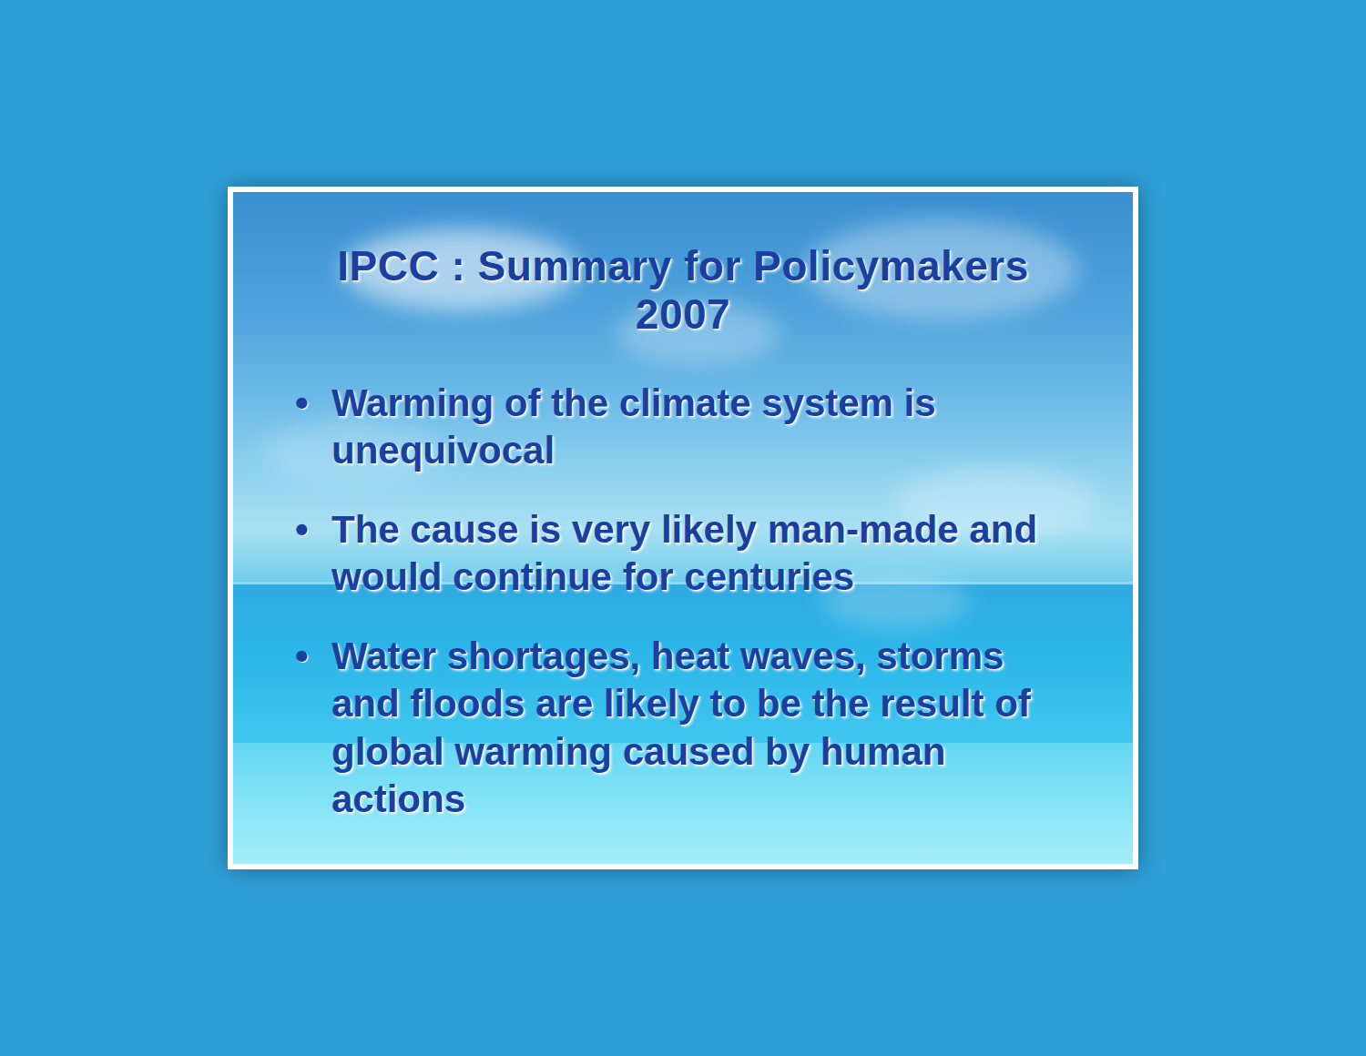IPCC : Summary for Policymakers
2007
Warming of the climate system is unequivocal
The cause is very likely man-made and would continue for centuries
Water shortages, heat waves, storms and floods are likely to be the result of global warming caused by human actions